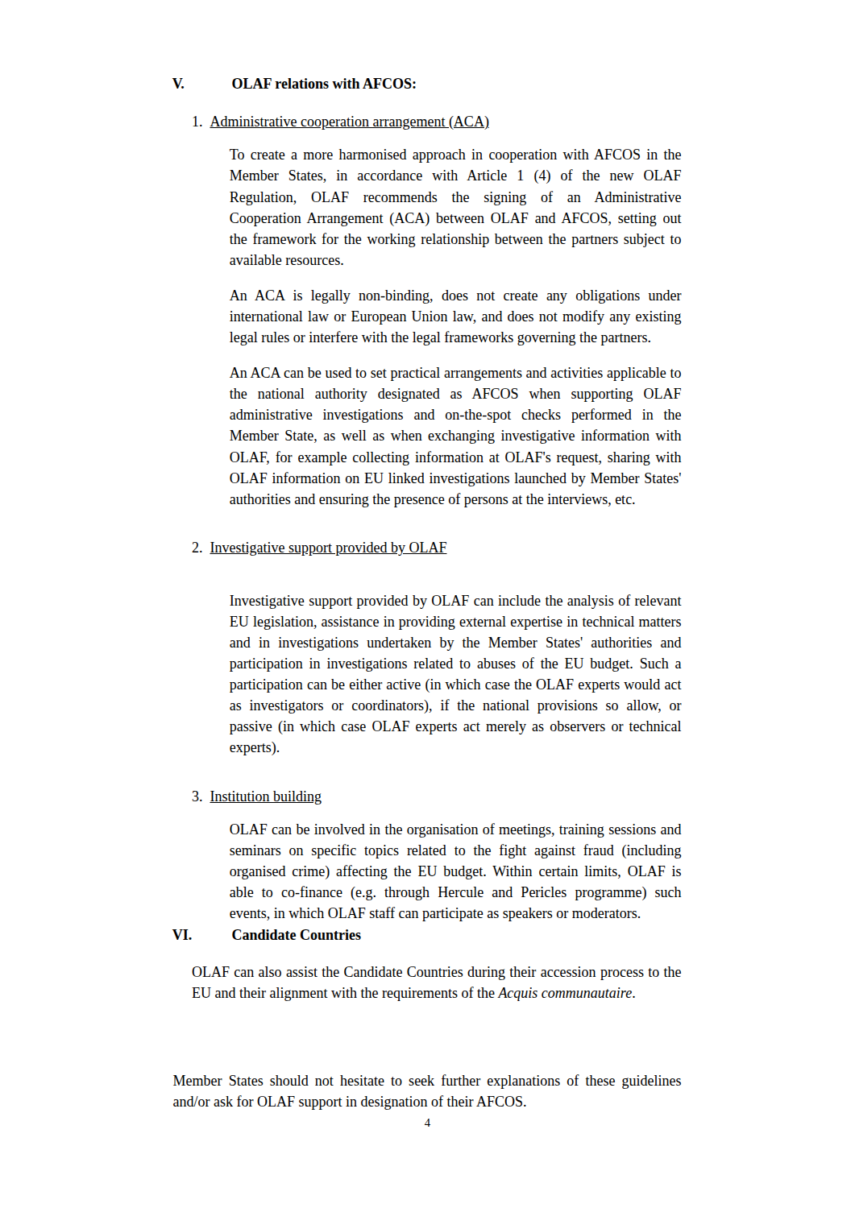V. OLAF relations with AFCOS:
1. Administrative cooperation arrangement (ACA)
To create a more harmonised approach in cooperation with AFCOS in the Member States, in accordance with Article 1 (4) of the new OLAF Regulation, OLAF recommends the signing of an Administrative Cooperation Arrangement (ACA) between OLAF and AFCOS, setting out the framework for the working relationship between the partners subject to available resources.
An ACA is legally non-binding, does not create any obligations under international law or European Union law, and does not modify any existing legal rules or interfere with the legal frameworks governing the partners.
An ACA can be used to set practical arrangements and activities applicable to the national authority designated as AFCOS when supporting OLAF administrative investigations and on-the-spot checks performed in the Member State, as well as when exchanging investigative information with OLAF, for example collecting information at OLAF's request, sharing with OLAF information on EU linked investigations launched by Member States' authorities and ensuring the presence of persons at the interviews, etc.
2. Investigative support provided by OLAF
Investigative support provided by OLAF can include the analysis of relevant EU legislation, assistance in providing external expertise in technical matters and in investigations undertaken by the Member States' authorities and participation in investigations related to abuses of the EU budget. Such a participation can be either active (in which case the OLAF experts would act as investigators or coordinators), if the national provisions so allow, or passive (in which case OLAF experts act merely as observers or technical experts).
3. Institution building
OLAF can be involved in the organisation of meetings, training sessions and seminars on specific topics related to the fight against fraud (including organised crime) affecting the EU budget. Within certain limits, OLAF is able to co-finance (e.g. through Hercule and Pericles programme) such events, in which OLAF staff can participate as speakers or moderators.
VI. Candidate Countries
OLAF can also assist the Candidate Countries during their accession process to the EU and their alignment with the requirements of the Acquis communautaire.
Member States should not hesitate to seek further explanations of these guidelines and/or ask for OLAF support in designation of their AFCOS.
4